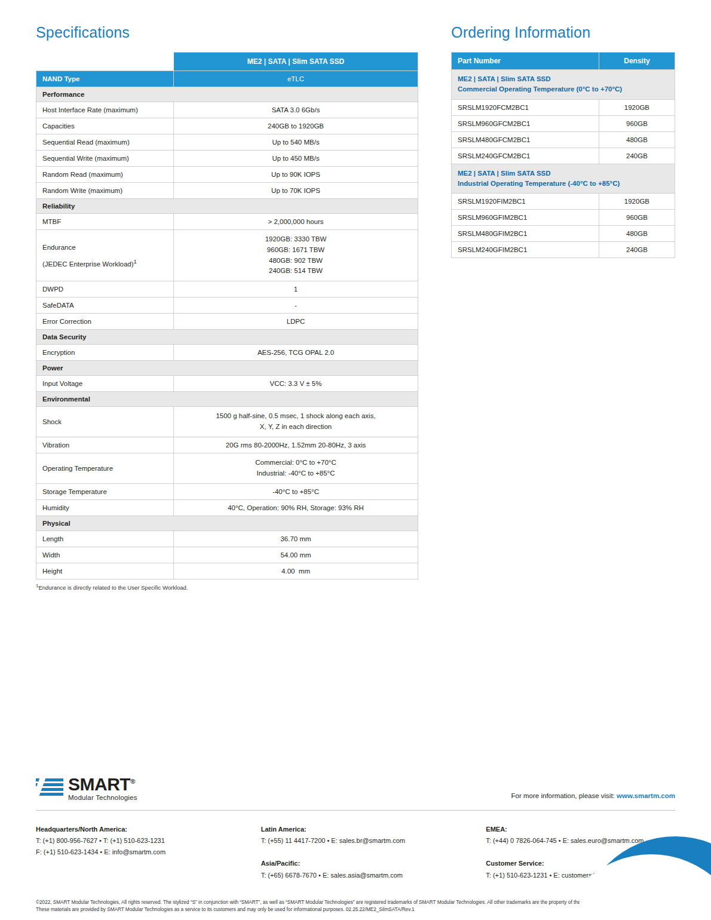Specifications
| | ME2 / SATA / Slim SATA SSD |
| NAND Type | eTLC |
| Performance |
| Host Interface Rate (maximum) | SATA 3.0 6Gb/s |
| Capacities | 240GB to 1920GB |
| Sequential Read (maximum) | Up to 540 MB/s |
| Sequential Write (maximum) | Up to 450 MB/s |
| Random Read (maximum) | Up to 90K IOPS |
| Random Write (maximum) | Up to 70K IOPS |
| Reliability |
| MTBF | > 2,000,000 hours |
| Endurance (JEDEC Enterprise Workload) 1 | 1920GB: 3330 TBW 960GB: 1671 TBW 480GB: 902 TBW 240GB: 514 TBW |
| DWPD | 1 |
| SafeDATA | - |
| Error Correction | LDPC |
| Data Security |
| Encryption | AES-256, TCG OPAL 2.0 |
| Power |
| Input Voltage | VCC: 3.3 V ± 5% |
| Environmental |
| Shock | 1500 g half-sine, 0.5 msec, 1 shock along each axis, X, Y, Z in each direction |
| Vibration | 20G rms 80-2000Hz, 1.52mm 20-80Hz, 3 axis |
| Operating Temperature | Commercial: 0°C to +70°C Industrial: -40°C to +85°C |
| Storage Temperature | -40°C to +85°C |
| Humidity | 40°C, Operation: 90% RH, Storage: 93% RH |
| Physical |
| Length | 36.70 mm |
| Width | 54.00 mm |
| Height | 4.00 mm |
1Endurance is directly related to the User Specific Workload.
Ordering Information
| Part Number | Density |
| ME2 / SATA / Slim SATA SSD Commercial Operating Temperature (0°C to +70°C) |
| SRSLM1920FCM2BC1 | 1920GB |
| SRSLM960GFCM2BC1 | 960GB |
| SRSLM480GFCM2BC1 | 480GB |
| SRSLM240GFCM2BC1 | 240GB |
| ME2 / SATA / Slim SATA SSD Industrial Operating Temperature (-40°C to +85°C) |
| SRSLM1920FIM2BC1 | 1920GB |
| SRSLM960GFIM2BC1 | 960GB |
| SRSLM480GFIM2BC1 | 480GB |
| SRSLM240GFIM2BC1 | 240GB |
SMART®
Modular Technologies
For more information, please visit: www.smartm.com
Headquarters/North America:
T: (+1) 800-956-7627 • T: (+1) 510-623-1231
F: (+1) 510-623-1434 • E: info@smartm.com
Latin America:
T: (+55) 11 4417-7200 • E: sales.br@smartm.com
Asia/Pacific:
T: (+65) 6678-7670 • E: sales.asia@smartm.com
EMEA:
T: (+44) 0 7826-064-745 • E: sales.euro@smartm.com
Customer Service:
T: (+1) 510-623-1231 • E: customers@smartm.com
©2022, SMART Modular Technologies, All rights reserved. The stylized “S” in conjunction with “SMART”, as well as “SMART Modular Technologies” are registered trademarks of SMART Modular Technologies. All other trademarks are the property of the respective owners. These materials are provided by SMART Modular Technologies as a service to its customers and may only be used for informational purposes. 02.25.22/ME2_SilmSATA/Rev.1